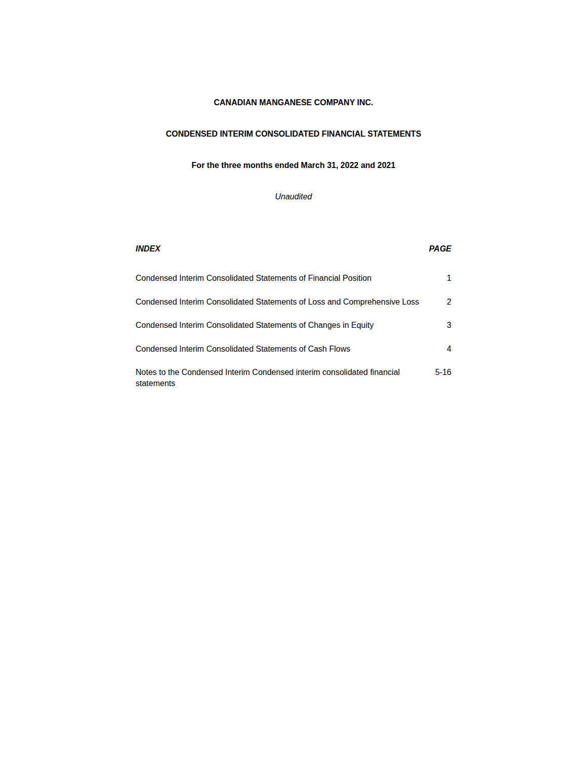CANADIAN MANGANESE COMPANY INC.
CONDENSED INTERIM CONSOLIDATED FINANCIAL STATEMENTS
For the three months ended March 31, 2022 and 2021
Unaudited
| INDEX | PAGE |
| --- | --- |
| Condensed Interim Consolidated Statements of Financial Position | 1 |
| Condensed Interim Consolidated Statements of Loss and Comprehensive Loss | 2 |
| Condensed Interim Consolidated Statements of Changes in Equity | 3 |
| Condensed Interim Consolidated Statements of Cash Flows | 4 |
| Notes to the Condensed Interim Condensed interim consolidated financial statements | 5-16 |